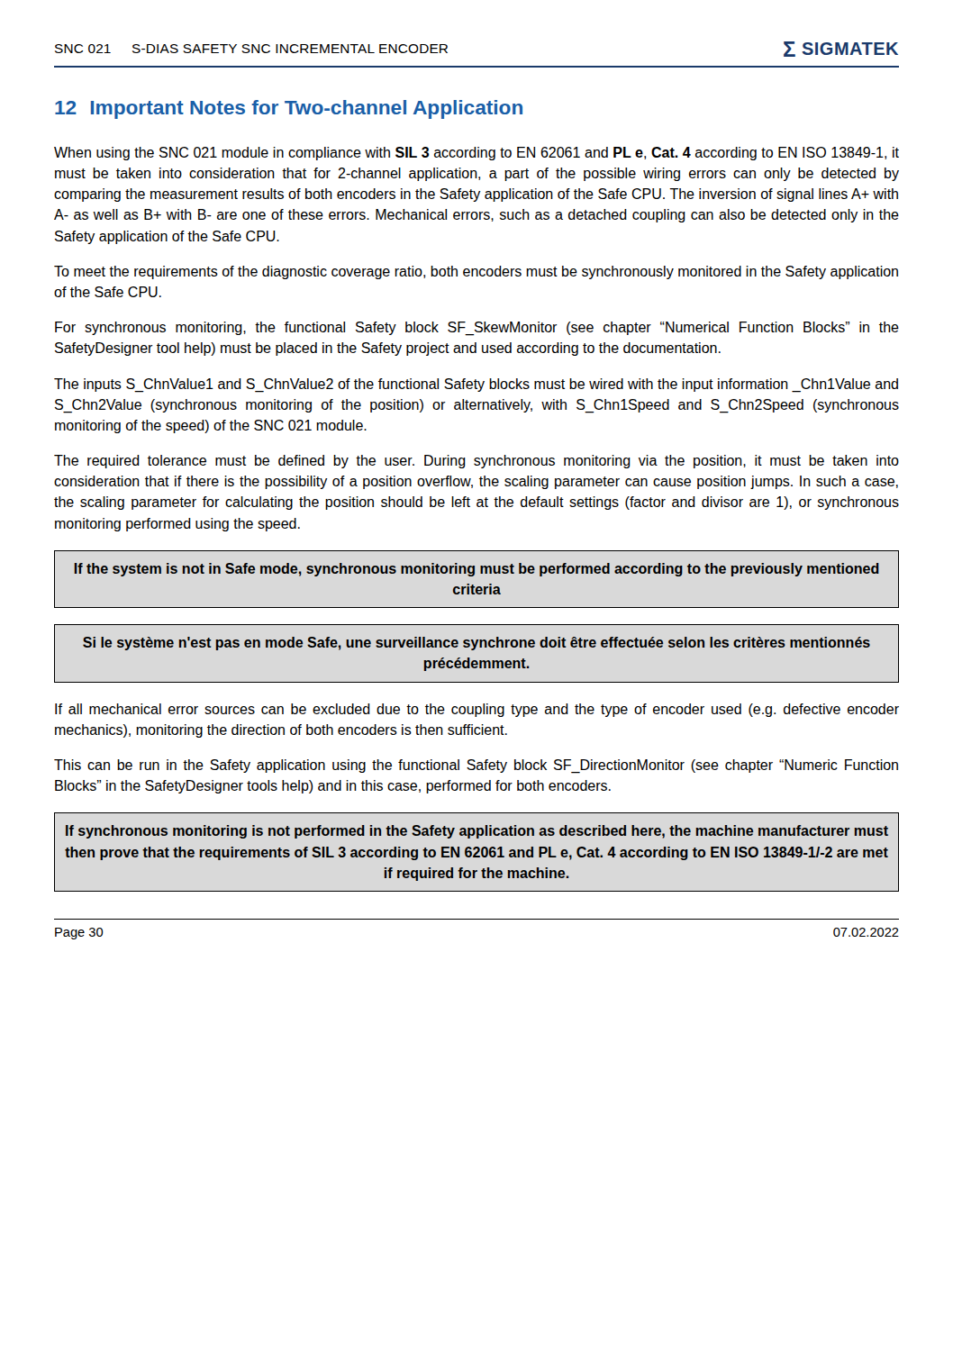SNC 021 S-DIAS SAFETY SNC INCREMENTAL ENCODER
Σ SIGMATEK
12 Important Notes for Two-channel Application
When using the SNC 021 module in compliance with SIL 3 according to EN 62061 and PL e, Cat. 4 according to EN ISO 13849-1, it must be taken into consideration that for 2-channel application, a part of the possible wiring errors can only be detected by comparing the measurement results of both encoders in the Safety application of the Safe CPU. The inversion of signal lines A+ with A- as well as B+ with B- are one of these errors. Mechanical errors, such as a detached coupling can also be detected only in the Safety application of the Safe CPU.
To meet the requirements of the diagnostic coverage ratio, both encoders must be synchronously monitored in the Safety application of the Safe CPU.
For synchronous monitoring, the functional Safety block SF_SkewMonitor (see chapter “Numerical Function Blocks” in the SafetyDesigner tool help) must be placed in the Safety project and used according to the documentation.
The inputs S_ChnValue1 and S_ChnValue2 of the functional Safety blocks must be wired with the input information _Chn1Value and S_Chn2Value (synchronous monitoring of the position) or alternatively, with S_Chn1Speed and S_Chn2Speed (synchronous monitoring of the speed) of the SNC 021 module.
The required tolerance must be defined by the user. During synchronous monitoring via the position, it must be taken into consideration that if there is the possibility of a position overflow, the scaling parameter can cause position jumps. In such a case, the scaling parameter for calculating the position should be left at the default settings (factor and divisor are 1), or synchronous monitoring performed using the speed.
If the system is not in Safe mode, synchronous monitoring must be performed according to the previously mentioned criteria
Si le système n'est pas en mode Safe, une surveillance synchrone doit être effectuée selon les critères mentionnés précédemment.
If all mechanical error sources can be excluded due to the coupling type and the type of encoder used (e.g. defective encoder mechanics), monitoring the direction of both encoders is then sufficient.
This can be run in the Safety application using the functional Safety block SF_DirectionMonitor (see chapter “Numeric Function Blocks” in the SafetyDesigner tools help) and in this case, performed for both encoders.
If synchronous monitoring is not performed in the Safety application as described here, the machine manufacturer must then prove that the requirements of SIL 3 according to EN 62061 and PL e, Cat. 4 according to EN ISO 13849-1/-2 are met if required for the machine.
Page 30 07.02.2022